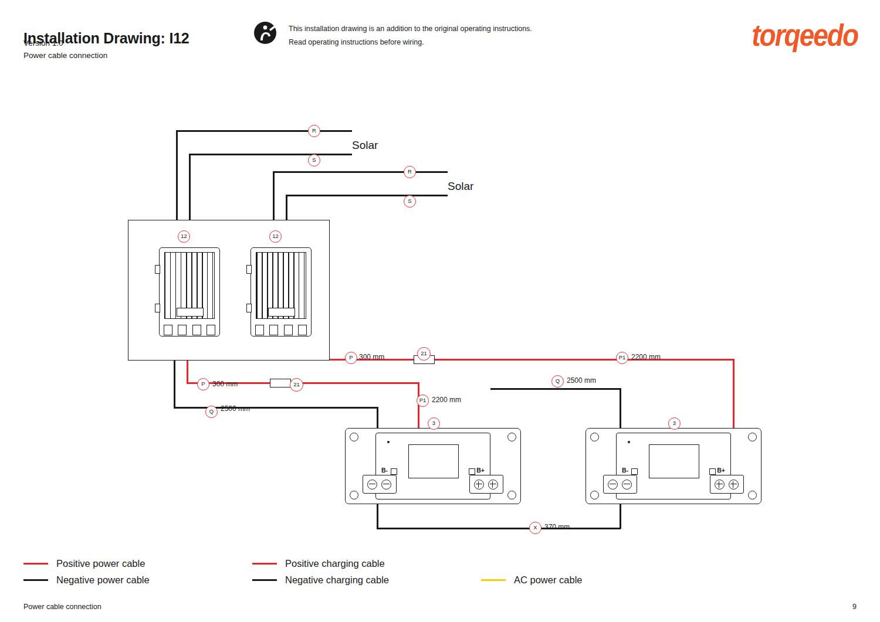Installation Drawing: I12
Version 1.0
Power cable connection
This installation drawing is an addition to the original operating instructions.
Read operating instructions before wiring.
torqeedo
Solar
Solar
R
S
R
S
12
12
P
300 mm
21
P1
2200 mm
Q
2500 mm
P
300 mm
21
P1
2200 mm
Q
2500 mm
B-
B+
3
B-
B+
3
X
370 mm
Positive power cable
Positive charging cable
Negative power cable
Negative charging cable
AC power cable
Power cable connection
9